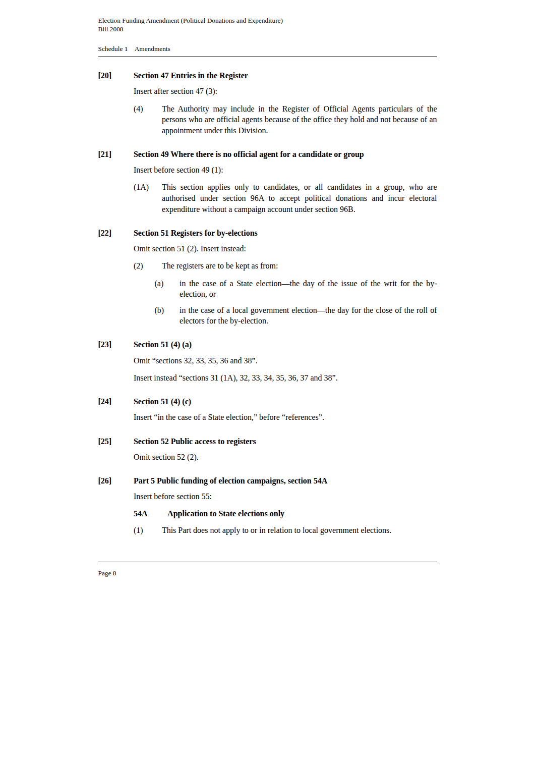Election Funding Amendment (Political Donations and Expenditure)
Bill 2008
Schedule 1 Amendments
[20] Section 47 Entries in the Register
Insert after section 47 (3):
(4) The Authority may include in the Register of Official Agents particulars of the persons who are official agents because of the office they hold and not because of an appointment under this Division.
[21] Section 49 Where there is no official agent for a candidate or group
Insert before section 49 (1):
(1A) This section applies only to candidates, or all candidates in a group, who are authorised under section 96A to accept political donations and incur electoral expenditure without a campaign account under section 96B.
[22] Section 51 Registers for by-elections
Omit section 51 (2). Insert instead:
(2) The registers are to be kept as from:
(a) in the case of a State election—the day of the issue of the writ for the by-election, or
(b) in the case of a local government election—the day for the close of the roll of electors for the by-election.
[23] Section 51 (4) (a)
Omit “sections 32, 33, 35, 36 and 38”.
Insert instead “sections 31 (1A), 32, 33, 34, 35, 36, 37 and 38”.
[24] Section 51 (4) (c)
Insert “in the case of a State election,” before “references”.
[25] Section 52 Public access to registers
Omit section 52 (2).
[26] Part 5 Public funding of election campaigns, section 54A
Insert before section 55:
54A Application to State elections only
(1) This Part does not apply to or in relation to local government elections.
Page 8